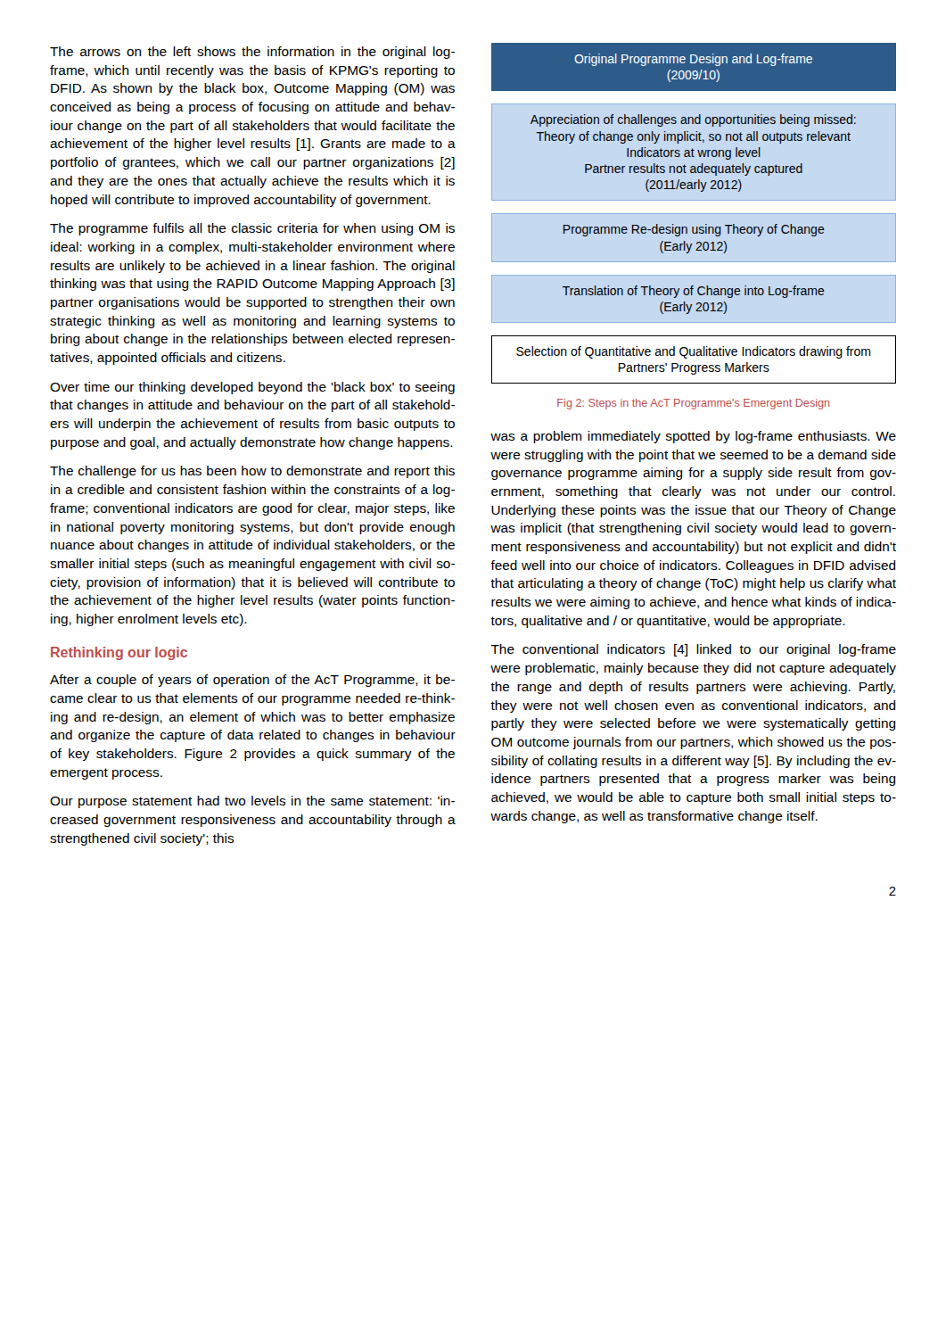The arrows on the left shows the information in the original log-frame, which until recently was the basis of KPMG's reporting to DFID. As shown by the black box, Outcome Mapping (OM) was conceived as being a process of focusing on attitude and behaviour change on the part of all stakeholders that would facilitate the achievement of the higher level results [1]. Grants are made to a portfolio of grantees, which we call our partner organizations [2] and they are the ones that actually achieve the results which it is hoped will contribute to improved accountability of government.
The programme fulfils all the classic criteria for when using OM is ideal: working in a complex, multi-stakeholder environment where results are unlikely to be achieved in a linear fashion. The original thinking was that using the RAPID Outcome Mapping Approach [3] partner organisations would be supported to strengthen their own strategic thinking as well as monitoring and learning systems to bring about change in the relationships between elected representatives, appointed officials and citizens.
Over time our thinking developed beyond the 'black box' to seeing that changes in attitude and behaviour on the part of all stakeholders will underpin the achievement of results from basic outputs to purpose and goal, and actually demonstrate how change happens.
The challenge for us has been how to demonstrate and report this in a credible and consistent fashion within the constraints of a log-frame; conventional indicators are good for clear, major steps, like in national poverty monitoring systems, but don't provide enough nuance about changes in attitude of individual stakeholders, or the smaller initial steps (such as meaningful engagement with civil society, provision of information) that it is believed will contribute to the achievement of the higher level results (water points functioning, higher enrolment levels etc).
Rethinking our logic
After a couple of years of operation of the AcT Programme, it became clear to us that elements of our programme needed re-thinking and re-design, an element of which was to better emphasize and organize the capture of data related to changes in behaviour of key stakeholders. Figure 2 provides a quick summary of the emergent process.
Our purpose statement had two levels in the same statement: 'increased government responsiveness and accountability through a strengthened civil society'; this
Original Programme Design and Log-frame
(2009/10)
Appreciation of challenges and opportunities being missed:
Theory of change only implicit, so not all outputs relevant
Indicators at wrong level
Partner results not adequately captured
(2011/early 2012)
Programme Re-design using Theory of Change
(Early 2012)
Translation of Theory of Change into Log-frame
(Early 2012)
Selection of Quantitative and Qualitative Indicators drawing from Partners' Progress Markers
Fig 2: Steps in the AcT Programme's Emergent Design
was a problem immediately spotted by log-frame enthusiasts. We were struggling with the point that we seemed to be a demand side governance programme aiming for a supply side result from government, something that clearly was not under our control. Underlying these points was the issue that our Theory of Change was implicit (that strengthening civil society would lead to government responsiveness and accountability) but not explicit and didn't feed well into our choice of indicators. Colleagues in DFID advised that articulating a theory of change (ToC) might help us clarify what results we were aiming to achieve, and hence what kinds of indicators, qualitative and / or quantitative, would be appropriate.
The conventional indicators [4] linked to our original log-frame were problematic, mainly because they did not capture adequately the range and depth of results partners were achieving. Partly, they were not well chosen even as conventional indicators, and partly they were selected before we were systematically getting OM outcome journals from our partners, which showed us the possibility of collating results in a different way [5]. By including the evidence partners presented that a progress marker was being achieved, we would be able to capture both small initial steps towards change, as well as transformative change itself.
2